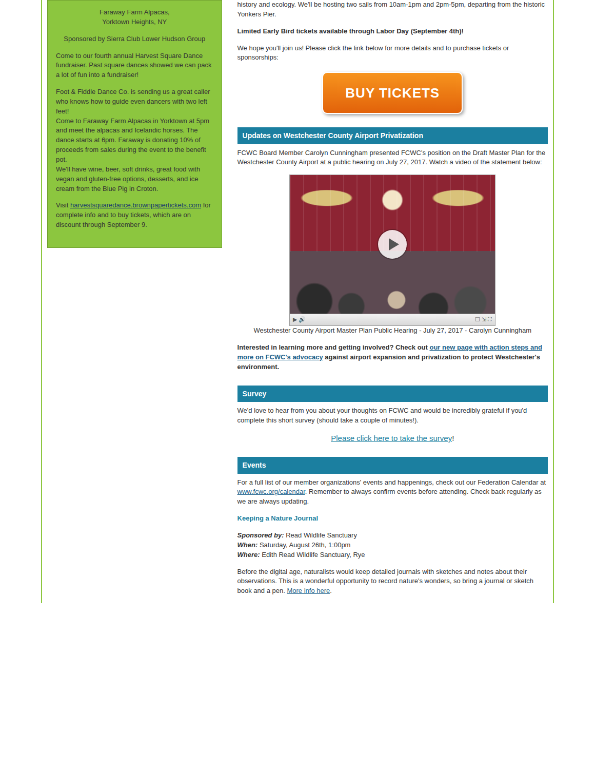Faraway Farm Alpacas,
Yorktown Heights, NY
Sponsored by Sierra Club Lower Hudson Group
Come to our fourth annual Harvest Square Dance fundraiser. Past square dances showed we can pack a lot of fun into a fundraiser!
Foot & Fiddle Dance Co. is sending us a great caller who knows how to guide even dancers with two left feet!
Come to Faraway Farm Alpacas in Yorktown at 5pm and meet the alpacas and Icelandic horses. The dance starts at 6pm. Faraway is donating 10% of proceeds from sales during the event to the benefit pot.
We'll have wine, beer, soft drinks, great food with vegan and gluten-free options, desserts, and ice cream from the Blue Pig in Croton.
Visit harvestsquaredance.brownpapertickets.com for complete info and to buy tickets, which are on discount through September 9.
history and ecology. We'll be hosting two sails from 10am-1pm and 2pm-5pm, departing from the historic Yonkers Pier.
Limited Early Bird tickets available through Labor Day (September 4th)!
We hope you'll join us! Please click the link below for more details and to purchase tickets or sponsorships:
BUY TICKETS
Updates on Westchester County Airport Privatization
FCWC Board Member Carolyn Cunningham presented FCWC's position on the Draft Master Plan for the Westchester County Airport at a public hearing on July 27, 2017. Watch a video of the statement below:
▶ 🔊 ☐ ⇲ ⛶
Westchester County Airport Master Plan Public Hearing - July 27, 2017 - Carolyn Cunningham
Interested in learning more and getting involved? Check out our new page with action steps and more on FCWC's advocacy against airport expansion and privatization to protect Westchester's environment.
Survey
We'd love to hear from you about your thoughts on FCWC and would be incredibly grateful if you'd complete this short survey (should take a couple of minutes!).
Please click here to take the survey!
Events
For a full list of our member organizations' events and happenings, check out our Federation Calendar at www.fcwc.org/calendar. Remember to always confirm events before attending. Check back regularly as we are always updating.
Keeping a Nature Journal
Sponsored by: Read Wildlife Sanctuary
When: Saturday, August 26th, 1:00pm
Where: Edith Read Wildlife Sanctuary, Rye
Before the digital age, naturalists would keep detailed journals with sketches and notes about their observations. This is a wonderful opportunity to record nature's wonders, so bring a journal or sketch book and a pen. More info here.